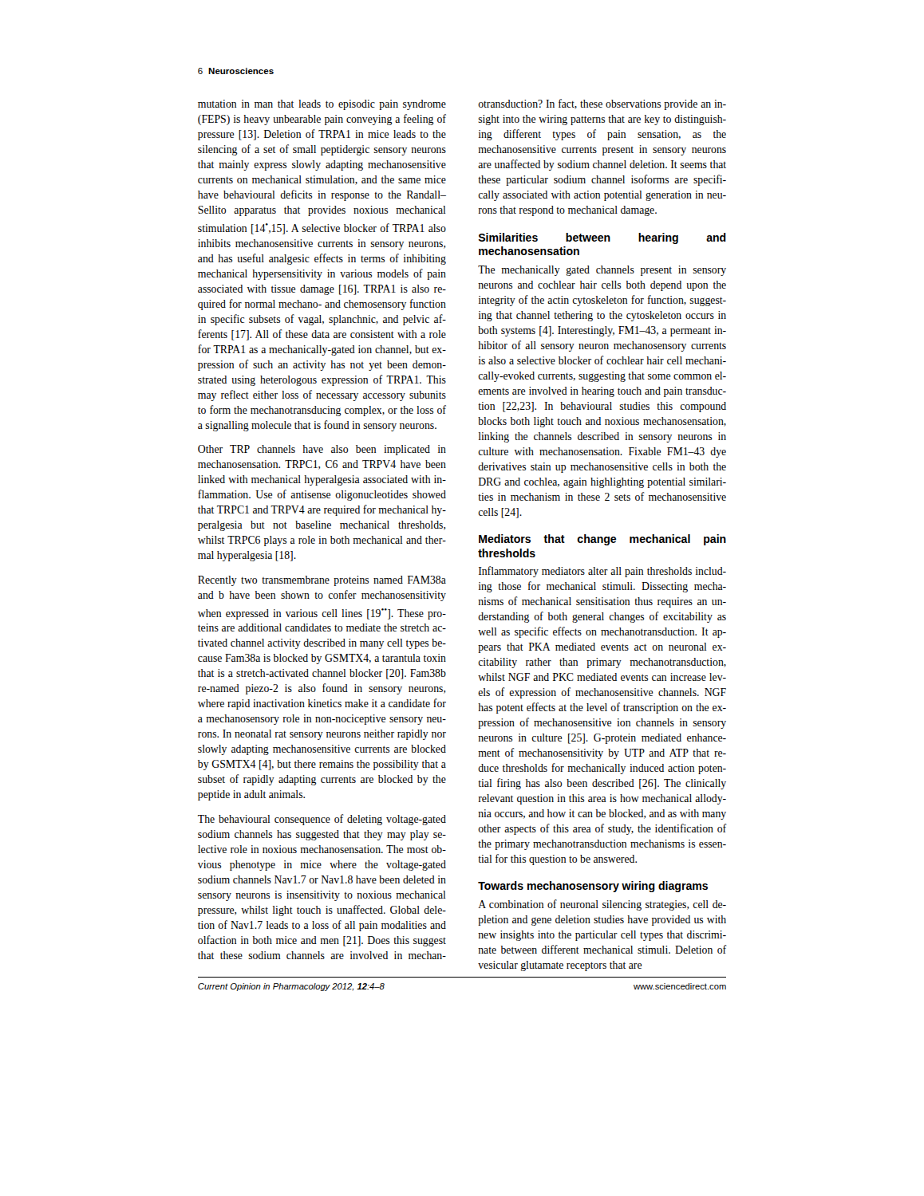6 Neurosciences
mutation in man that leads to episodic pain syndrome (FEPS) is heavy unbearable pain conveying a feeling of pressure [13]. Deletion of TRPA1 in mice leads to the silencing of a set of small peptidergic sensory neurons that mainly express slowly adapting mechanosensitive currents on mechanical stimulation, and the same mice have behavioural deficits in response to the Randall–Sellito apparatus that provides noxious mechanical stimulation [14•,15]. A selective blocker of TRPA1 also inhibits mechanosensitive currents in sensory neurons, and has useful analgesic effects in terms of inhibiting mechanical hypersensitivity in various models of pain associated with tissue damage [16]. TRPA1 is also required for normal mechano- and chemosensory function in specific subsets of vagal, splanchnic, and pelvic afferents [17]. All of these data are consistent with a role for TRPA1 as a mechanically-gated ion channel, but expression of such an activity has not yet been demonstrated using heterologous expression of TRPA1. This may reflect either loss of necessary accessory subunits to form the mechanotransducing complex, or the loss of a signalling molecule that is found in sensory neurons.
Other TRP channels have also been implicated in mechanosensation. TRPC1, C6 and TRPV4 have been linked with mechanical hyperalgesia associated with inflammation. Use of antisense oligonucleotides showed that TRPC1 and TRPV4 are required for mechanical hyperalgesia but not baseline mechanical thresholds, whilst TRPC6 plays a role in both mechanical and thermal hyperalgesia [18].
Recently two transmembrane proteins named FAM38a and b have been shown to confer mechanosensitivity when expressed in various cell lines [19••]. These proteins are additional candidates to mediate the stretch activated channel activity described in many cell types because Fam38a is blocked by GSMTX4, a tarantula toxin that is a stretch-activated channel blocker [20]. Fam38b re-named piezo-2 is also found in sensory neurons, where rapid inactivation kinetics make it a candidate for a mechanosensory role in non-nociceptive sensory neurons. In neonatal rat sensory neurons neither rapidly nor slowly adapting mechanosensitive currents are blocked by GSMTX4 [4], but there remains the possibility that a subset of rapidly adapting currents are blocked by the peptide in adult animals.
The behavioural consequence of deleting voltage-gated sodium channels has suggested that they may play selective role in noxious mechanosensation. The most obvious phenotype in mice where the voltage-gated sodium channels Nav1.7 or Nav1.8 have been deleted in sensory neurons is insensitivity to noxious mechanical pressure, whilst light touch is unaffected. Global deletion of Nav1.7 leads to a loss of all pain modalities and olfaction in both mice and men [21]. Does this suggest that these sodium channels are involved in mechanotransduction? In fact, these observations provide an insight into the wiring patterns that are key to distinguishing different types of pain sensation, as the mechanosensitive currents present in sensory neurons are unaffected by sodium channel deletion. It seems that these particular sodium channel isoforms are specifically associated with action potential generation in neurons that respond to mechanical damage.
Similarities between hearing and mechanosensation
The mechanically gated channels present in sensory neurons and cochlear hair cells both depend upon the integrity of the actin cytoskeleton for function, suggesting that channel tethering to the cytoskeleton occurs in both systems [4]. Interestingly, FM1–43, a permeant inhibitor of all sensory neuron mechanosensory currents is also a selective blocker of cochlear hair cell mechanically-evoked currents, suggesting that some common elements are involved in hearing touch and pain transduction [22,23]. In behavioural studies this compound blocks both light touch and noxious mechanosensation, linking the channels described in sensory neurons in culture with mechanosensation. Fixable FM1–43 dye derivatives stain up mechanosensitive cells in both the DRG and cochlea, again highlighting potential similarities in mechanism in these 2 sets of mechanosensitive cells [24].
Mediators that change mechanical pain thresholds
Inflammatory mediators alter all pain thresholds including those for mechanical stimuli. Dissecting mechanisms of mechanical sensitisation thus requires an understanding of both general changes of excitability as well as specific effects on mechanotransduction. It appears that PKA mediated events act on neuronal excitability rather than primary mechanotransduction, whilst NGF and PKC mediated events can increase levels of expression of mechanosensitive channels. NGF has potent effects at the level of transcription on the expression of mechanosensitive ion channels in sensory neurons in culture [25]. G-protein mediated enhancement of mechanosensitivity by UTP and ATP that reduce thresholds for mechanically induced action potential firing has also been described [26]. The clinically relevant question in this area is how mechanical allodynia occurs, and how it can be blocked, and as with many other aspects of this area of study, the identification of the primary mechanotransduction mechanisms is essential for this question to be answered.
Towards mechanosensory wiring diagrams
A combination of neuronal silencing strategies, cell depletion and gene deletion studies have provided us with new insights into the particular cell types that discriminate between different mechanical stimuli. Deletion of vesicular glutamate receptors that are
Current Opinion in Pharmacology 2012, 12:4–8 www.sciencedirect.com